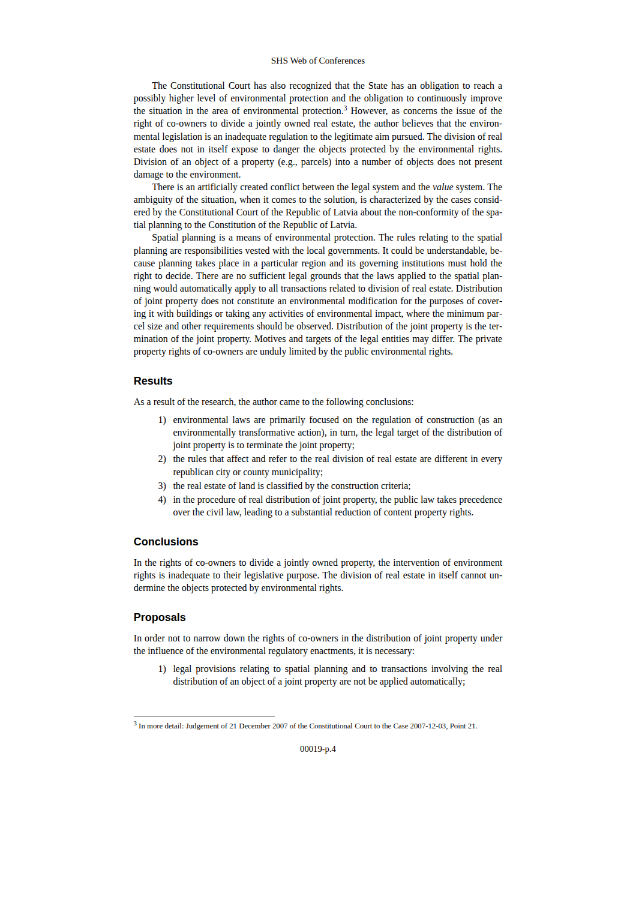SHS Web of Conferences
The Constitutional Court has also recognized that the State has an obligation to reach a possibly higher level of environmental protection and the obligation to continuously improve the situation in the area of environmental protection.3 However, as concerns the issue of the right of co-owners to divide a jointly owned real estate, the author believes that the environmental legislation is an inadequate regulation to the legitimate aim pursued. The division of real estate does not in itself expose to danger the objects protected by the environmental rights. Division of an object of a property (e.g., parcels) into a number of objects does not present damage to the environment.
There is an artificially created conflict between the legal system and the value system. The ambiguity of the situation, when it comes to the solution, is characterized by the cases considered by the Constitutional Court of the Republic of Latvia about the non-conformity of the spatial planning to the Constitution of the Republic of Latvia.
Spatial planning is a means of environmental protection. The rules relating to the spatial planning are responsibilities vested with the local governments. It could be understandable, because planning takes place in a particular region and its governing institutions must hold the right to decide. There are no sufficient legal grounds that the laws applied to the spatial planning would automatically apply to all transactions related to division of real estate. Distribution of joint property does not constitute an environmental modification for the purposes of covering it with buildings or taking any activities of environmental impact, where the minimum parcel size and other requirements should be observed. Distribution of the joint property is the termination of the joint property. Motives and targets of the legal entities may differ. The private property rights of co-owners are unduly limited by the public environmental rights.
Results
As a result of the research, the author came to the following conclusions:
1) environmental laws are primarily focused on the regulation of construction (as an environmentally transformative action), in turn, the legal target of the distribution of joint property is to terminate the joint property;
2) the rules that affect and refer to the real division of real estate are different in every republican city or county municipality;
3) the real estate of land is classified by the construction criteria;
4) in the procedure of real distribution of joint property, the public law takes precedence over the civil law, leading to a substantial reduction of content property rights.
Conclusions
In the rights of co-owners to divide a jointly owned property, the intervention of environment rights is inadequate to their legislative purpose. The division of real estate in itself cannot undermine the objects protected by environmental rights.
Proposals
In order not to narrow down the rights of co-owners in the distribution of joint property under the influence of the environmental regulatory enactments, it is necessary:
1) legal provisions relating to spatial planning and to transactions involving the real distribution of an object of a joint property are not be applied automatically;
3 In more detail: Judgement of 21 December 2007 of the Constitutional Court to the Case 2007-12-03, Point 21.
00019-p.4